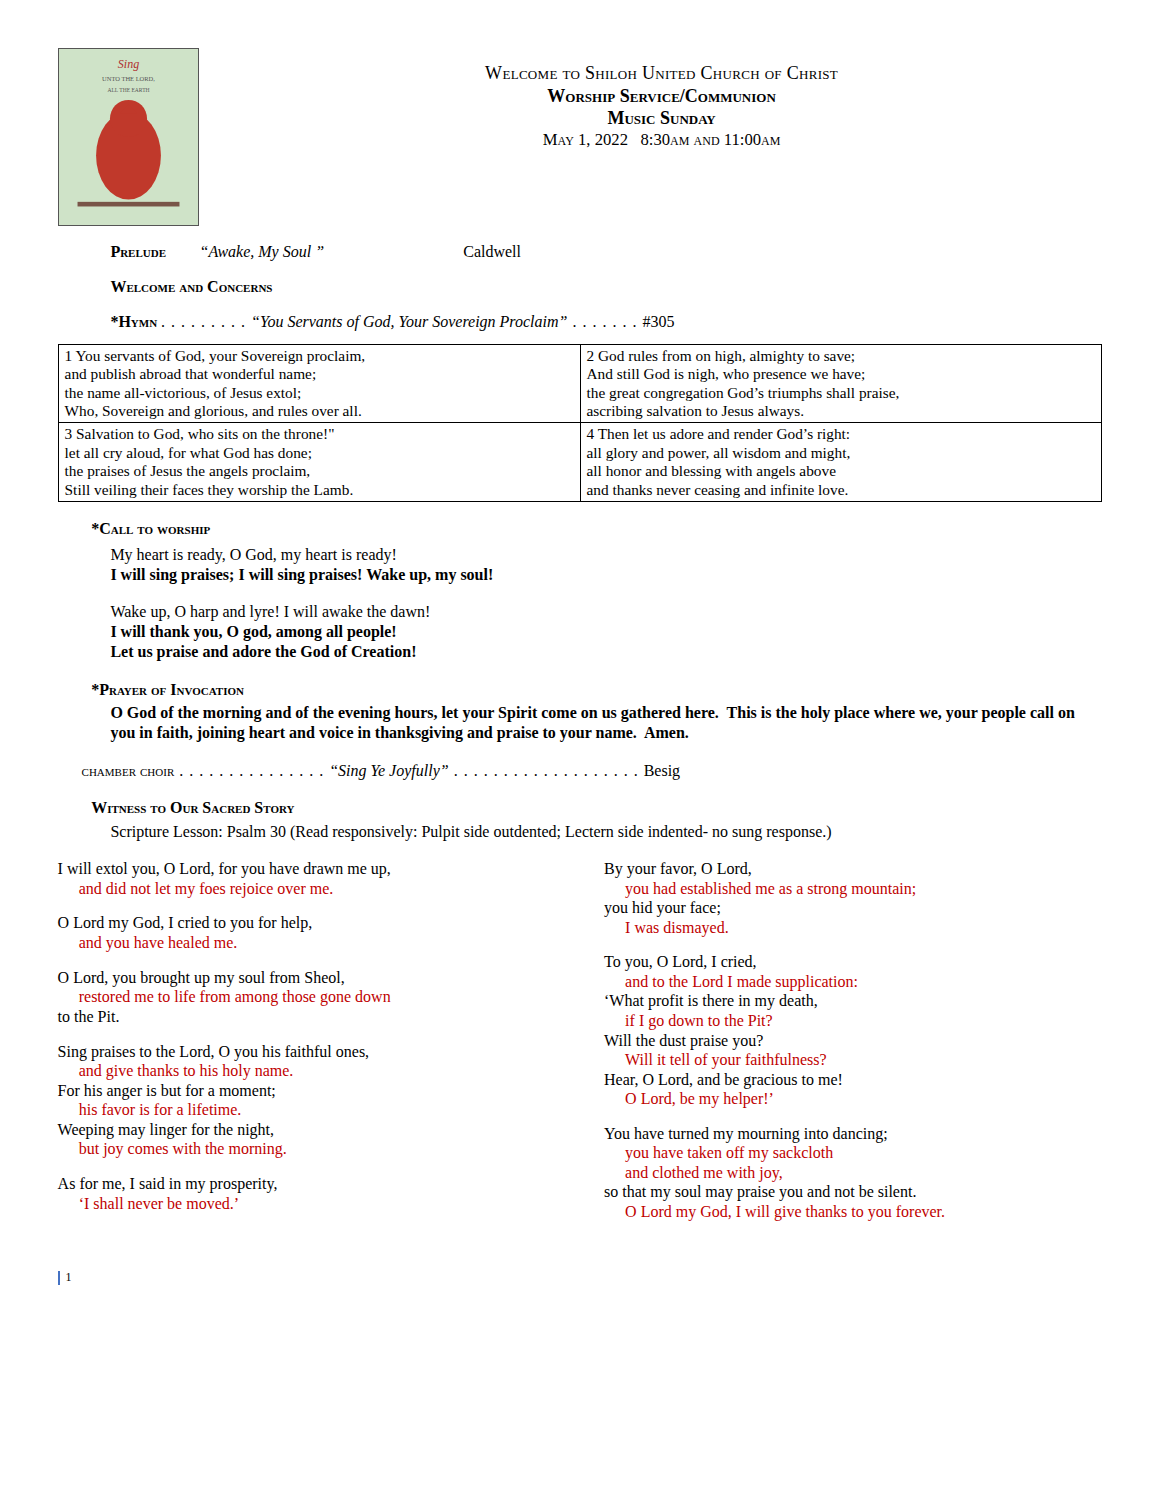Welcome to Shiloh United Church of Christ
Worship Service/Communion
Music Sunday
May 1, 2022 8:30am and 11:00am
Prelude “Awake, My Soul ” Caldwell
Welcome and Concerns
*Hymn . . . . . . . . . “You Servants of God, Your Sovereign Proclaim” . . . . . . . #305
| 1 You servants of God, your Sovereign proclaim, and publish abroad that wonderful name; the name all-victorious, of Jesus extol; Who, Sovereign and glorious, and rules over all. | 2 God rules from on high, almighty to save; And still God is nigh, who presence we have; the great congregation God’s triumphs shall praise, ascribing salvation to Jesus always. |
| 3 Salvation to God, who sits on the throne!" let all cry aloud, for what God has done; the praises of Jesus the angels proclaim, Still veiling their faces they worship the Lamb. | 4 Then let us adore and render God’s right: all glory and power, all wisdom and might, all honor and blessing with angels above and thanks never ceasing and infinite love. |
*Call to worship
My heart is ready, O God, my heart is ready!
I will sing praises; I will sing praises! Wake up, my soul!
Wake up, O harp and lyre! I will awake the dawn!
I will thank you, O god, among all people!
Let us praise and adore the God of Creation!
*Prayer of Invocation
O God of the morning and of the evening hours, let your Spirit come on us gathered here. This is the holy place where we, your people call on you in faith, joining heart and voice in thanksgiving and praise to your name. Amen.
chamber choir . . . . . . . . . . . . . . . “Sing Ye Joyfully” . . . . . . . . . . . . . . . . . . . Besig
Witness to Our Sacred Story
Scripture Lesson: Psalm 30 (Read responsively: Pulpit side outdented; Lectern side indented- no sung response.)
I will extol you, O Lord, for you have drawn me up, and did not let my foes rejoice over me.
O Lord my God, I cried to you for help, and you have healed me.
O Lord, you brought up my soul from Sheol, restored me to life from among those gone down to the Pit.
Sing praises to the Lord, O you his faithful ones, and give thanks to his holy name. For his anger is but for a moment; his favor is for a lifetime. Weeping may linger for the night, but joy comes with the morning.
As for me, I said in my prosperity, ‘I shall never be moved.’
By your favor, O Lord, you had established me as a strong mountain; you hid your face; I was dismayed.
To you, O Lord, I cried, and to the Lord I made supplication: ‘What profit is there in my death, if I go down to the Pit? Will the dust praise you? Will it tell of your faithfulness? Hear, O Lord, and be gracious to me! O Lord, be my helper!’
You have turned my mourning into dancing; you have taken off my sackcloth and clothed me with joy, so that my soul may praise you and not be silent. O Lord my God, I will give thanks to you forever.
1